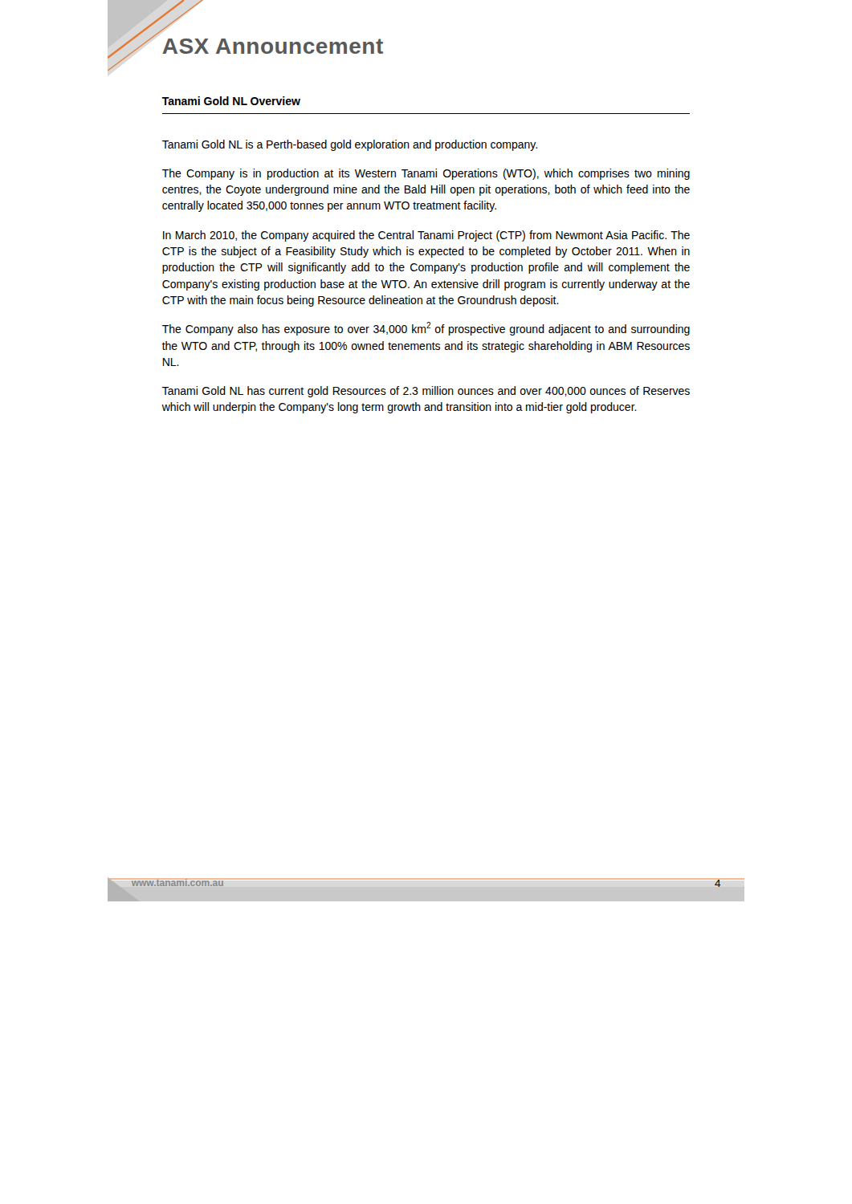ASX Announcement
Tanami Gold NL Overview
Tanami Gold NL is a Perth-based gold exploration and production company.
The Company is in production at its Western Tanami Operations (WTO), which comprises two mining centres, the Coyote underground mine and the Bald Hill open pit operations, both of which feed into the centrally located 350,000 tonnes per annum WTO treatment facility.
In March 2010, the Company acquired the Central Tanami Project (CTP) from Newmont Asia Pacific. The CTP is the subject of a Feasibility Study which is expected to be completed by October 2011. When in production the CTP will significantly add to the Company's production profile and will complement the Company's existing production base at the WTO. An extensive drill program is currently underway at the CTP with the main focus being Resource delineation at the Groundrush deposit.
The Company also has exposure to over 34,000 km2 of prospective ground adjacent to and surrounding the WTO and CTP, through its 100% owned tenements and its strategic shareholding in ABM Resources NL.
Tanami Gold NL has current gold Resources of 2.3 million ounces and over 400,000 ounces of Reserves which will underpin the Company's long term growth and transition into a mid-tier gold producer.
www.tanami.com.au
4